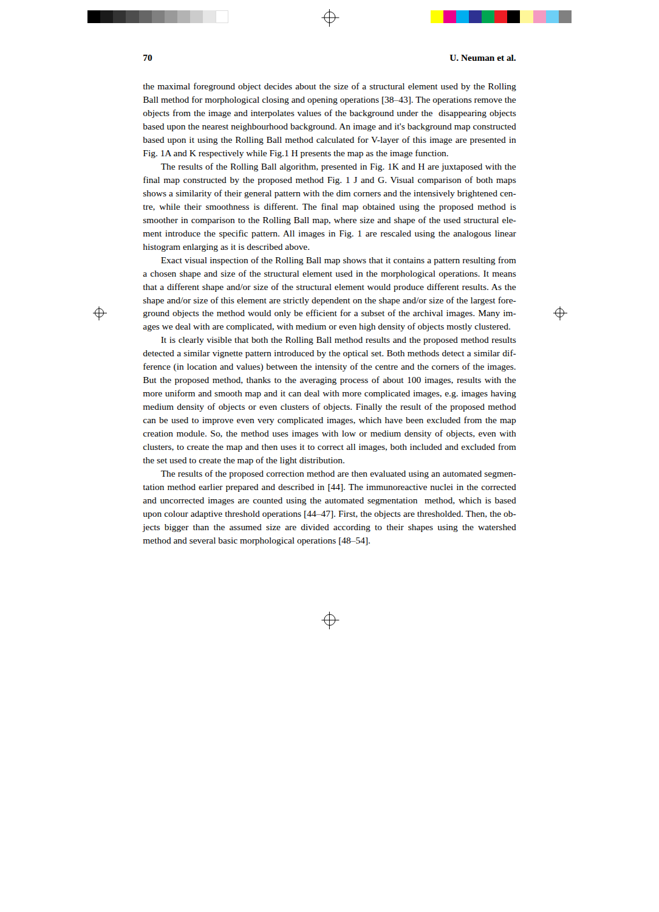70 U. Neuman et al.
the maximal foreground object decides about the size of a structural element used by the Rolling Ball method for morphological closing and opening operations [38–43]. The operations remove the objects from the image and interpolates values of the background under the disappearing objects based upon the nearest neighbourhood background. An image and it's background map constructed based upon it using the Rolling Ball method calculated for V-layer of this image are presented in Fig. 1A and K respectively while Fig.1 H presents the map as the image function.
The results of the Rolling Ball algorithm, presented in Fig. 1K and H are juxtaposed with the final map constructed by the proposed method Fig. 1 J and G. Visual comparison of both maps shows a similarity of their general pattern with the dim corners and the intensively brightened centre, while their smoothness is different. The final map obtained using the proposed method is smoother in comparison to the Rolling Ball map, where size and shape of the used structural element introduce the specific pattern. All images in Fig. 1 are rescaled using the analogous linear histogram enlarging as it is described above.
Exact visual inspection of the Rolling Ball map shows that it contains a pattern resulting from a chosen shape and size of the structural element used in the morphological operations. It means that a different shape and/or size of the structural element would produce different results. As the shape and/or size of this element are strictly dependent on the shape and/or size of the largest foreground objects the method would only be efficient for a subset of the archival images. Many images we deal with are complicated, with medium or even high density of objects mostly clustered.
It is clearly visible that both the Rolling Ball method results and the proposed method results detected a similar vignette pattern introduced by the optical set. Both methods detect a similar difference (in location and values) between the intensity of the centre and the corners of the images. But the proposed method, thanks to the averaging process of about 100 images, results with the more uniform and smooth map and it can deal with more complicated images, e.g. images having medium density of objects or even clusters of objects. Finally the result of the proposed method can be used to improve even very complicated images, which have been excluded from the map creation module. So, the method uses images with low or medium density of objects, even with clusters, to create the map and then uses it to correct all images, both included and excluded from the set used to create the map of the light distribution.
The results of the proposed correction method are then evaluated using an automated segmentation method earlier prepared and described in [44]. The immunoreactive nuclei in the corrected and uncorrected images are counted using the automated segmentation method, which is based upon colour adaptive threshold operations [44–47]. First, the objects are thresholded. Then, the objects bigger than the assumed size are divided according to their shapes using the watershed method and several basic morphological operations [48–54].